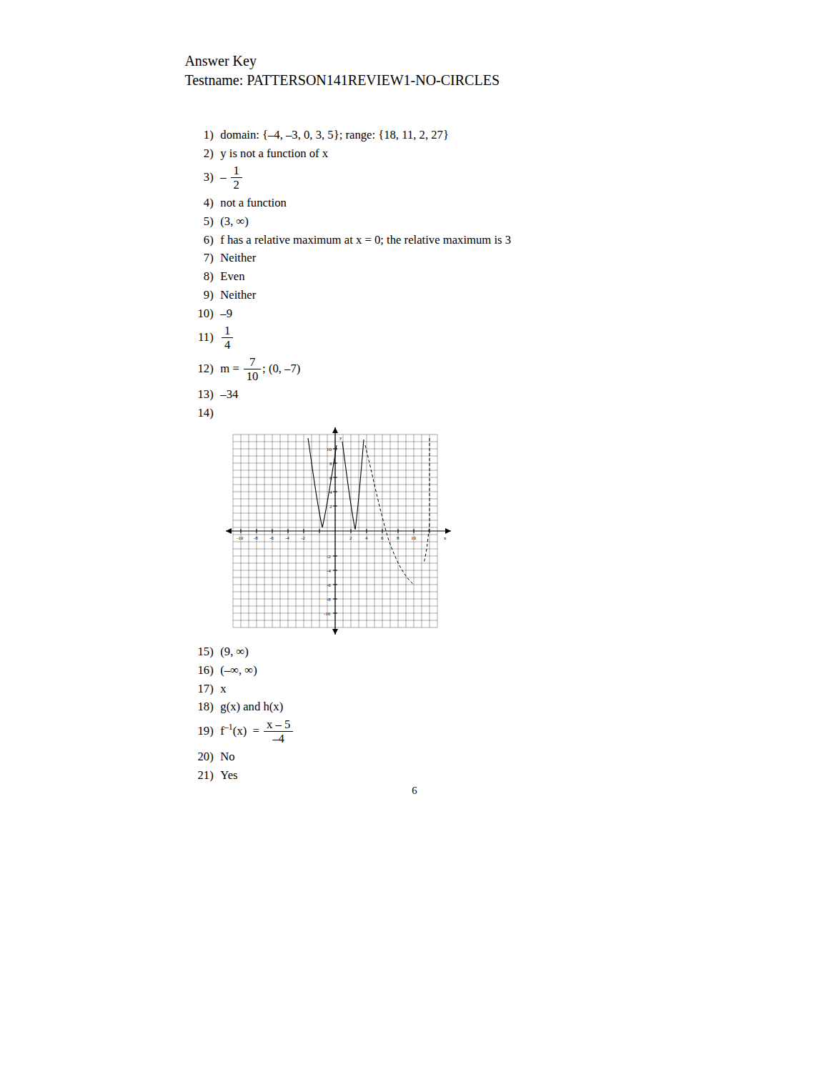Answer Key
Testname: PATTERSON141REVIEW1-NO-CIRCLES
1) domain: {–4, –3, 0, 3, 5}; range: {18, 11, 2, 27}
2) y is not a function of x
3)– 1 2
4) not a function
5)(3, ∞)
6) f has a relative maximum at x = 0; the relative maximum is 3
7) Neither
8) Even
9) Neither
10)–9
11) 1 4
12) m = 7 10; (0, –7)
13)–34
14)
-10 -8 -6 -4 -2 2 4 6 8 10 x 10 8 6 4 2 -2 -4 -6 -8 -10 y
15)(9, ∞)
16)(–∞, ∞)
17) x
18) g(x) and h(x)
19) f–1(x) = x – 5 –4
20) No
21) Yes
6